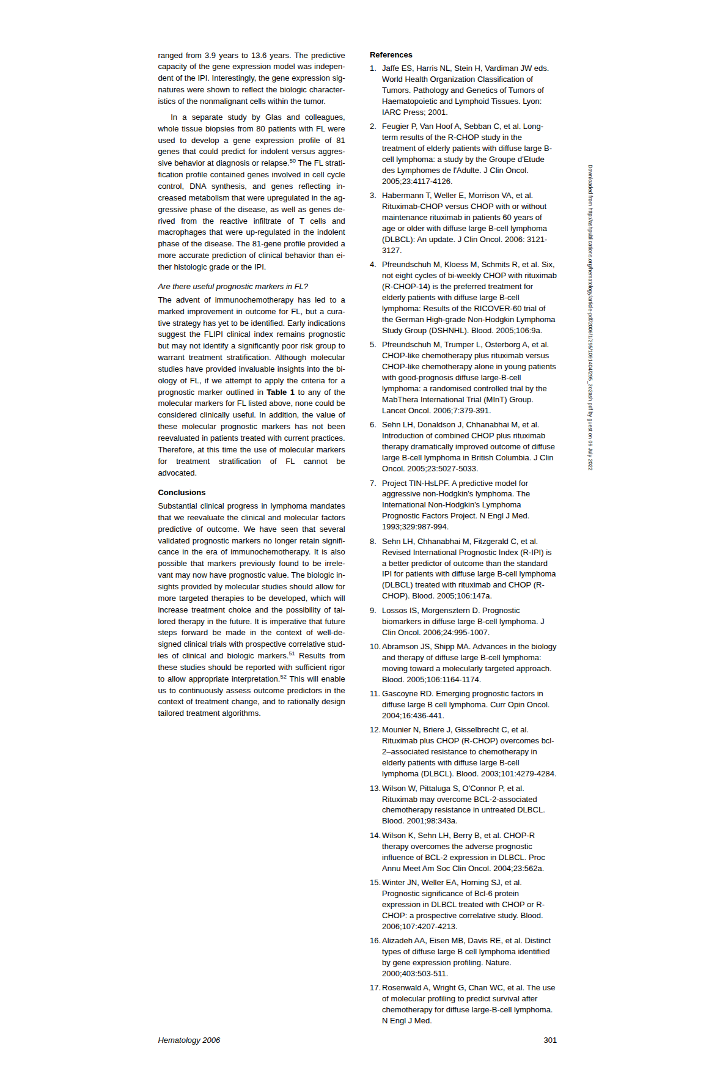Downloaded from http://ashpublications.org/hematology/article-pdf/2006/1/295/1091404/295_3o2ash.pdf by guest on 06 July 2022
ranged from 3.9 years to 13.6 years. The predictive capacity of the gene expression model was independent of the IPI. Interestingly, the gene expression signatures were shown to reflect the biologic characteristics of the nonmalignant cells within the tumor.
In a separate study by Glas and colleagues, whole tissue biopsies from 80 patients with FL were used to develop a gene expression profile of 81 genes that could predict for indolent versus aggressive behavior at diagnosis or relapse.50 The FL stratification profile contained genes involved in cell cycle control, DNA synthesis, and genes reflecting increased metabolism that were upregulated in the aggressive phase of the disease, as well as genes derived from the reactive infiltrate of T cells and macrophages that were up-regulated in the indolent phase of the disease. The 81-gene profile provided a more accurate prediction of clinical behavior than either histologic grade or the IPI.
Are there useful prognostic markers in FL?
The advent of immunochemotherapy has led to a marked improvement in outcome for FL, but a curative strategy has yet to be identified. Early indications suggest the FLIPI clinical index remains prognostic but may not identify a significantly poor risk group to warrant treatment stratification. Although molecular studies have provided invaluable insights into the biology of FL, if we attempt to apply the criteria for a prognostic marker outlined in Table 1 to any of the molecular markers for FL listed above, none could be considered clinically useful. In addition, the value of these molecular prognostic markers has not been reevaluated in patients treated with current practices. Therefore, at this time the use of molecular markers for treatment stratification of FL cannot be advocated.
Conclusions
Substantial clinical progress in lymphoma mandates that we reevaluate the clinical and molecular factors predictive of outcome. We have seen that several validated prognostic markers no longer retain significance in the era of immunochemotherapy. It is also possible that markers previously found to be irrelevant may now have prognostic value. The biologic insights provided by molecular studies should allow for more targeted therapies to be developed, which will increase treatment choice and the possibility of tailored therapy in the future. It is imperative that future steps forward be made in the context of well-designed clinical trials with prospective correlative studies of clinical and biologic markers.51 Results from these studies should be reported with sufficient rigor to allow appropriate interpretation.52 This will enable us to continuously assess outcome predictors in the context of treatment change, and to rationally design tailored treatment algorithms.
References
1. Jaffe ES, Harris NL, Stein H, Vardiman JW eds. World Health Organization Classification of Tumors. Pathology and Genetics of Tumors of Haematopoietic and Lymphoid Tissues. Lyon: IARC Press; 2001.
2. Feugier P, Van Hoof A, Sebban C, et al. Long-term results of the R-CHOP study in the treatment of elderly patients with diffuse large B-cell lymphoma: a study by the Groupe d'Etude des Lymphomes de l'Adulte. J Clin Oncol. 2005;23:4117-4126.
3. Habermann T, Weller E, Morrison VA, et al. Rituximab-CHOP versus CHOP with or without maintenance rituximab in patients 60 years of age or older with diffuse large B-cell lymphoma (DLBCL): An update. J Clin Oncol. 2006: 3121-3127.
4. Pfreundschuh M, Kloess M, Schmits R, et al. Six, not eight cycles of bi-weekly CHOP with rituximab (R-CHOP-14) is the preferred treatment for elderly patients with diffuse large B-cell lymphoma: Results of the RICOVER-60 trial of the German High-grade Non-Hodgkin Lymphoma Study Group (DSHNHL). Blood. 2005;106:9a.
5. Pfreundschuh M, Trumper L, Osterborg A, et al. CHOP-like chemotherapy plus rituximab versus CHOP-like chemotherapy alone in young patients with good-prognosis diffuse large-B-cell lymphoma: a randomised controlled trial by the MabThera International Trial (MInT) Group. Lancet Oncol. 2006;7:379-391.
6. Sehn LH, Donaldson J, Chhanabhai M, et al. Introduction of combined CHOP plus rituximab therapy dramatically improved outcome of diffuse large B-cell lymphoma in British Columbia. J Clin Oncol. 2005;23:5027-5033.
7. Project TIN-HsLPF. A predictive model for aggressive non-Hodgkin's lymphoma. The International Non-Hodgkin's Lymphoma Prognostic Factors Project. N Engl J Med. 1993;329:987-994.
8. Sehn LH, Chhanabhai M, Fitzgerald C, et al. Revised International Prognostic Index (R-IPI) is a better predictor of outcome than the standard IPI for patients with diffuse large B-cell lymphoma (DLBCL) treated with rituximab and CHOP (R-CHOP). Blood. 2005;106:147a.
9. Lossos IS, Morgensztern D. Prognostic biomarkers in diffuse large B-cell lymphoma. J Clin Oncol. 2006;24:995-1007.
10. Abramson JS, Shipp MA. Advances in the biology and therapy of diffuse large B-cell lymphoma: moving toward a molecularly targeted approach. Blood. 2005;106:1164-1174.
11. Gascoyne RD. Emerging prognostic factors in diffuse large B cell lymphoma. Curr Opin Oncol. 2004;16:436-441.
12. Mounier N, Briere J, Gisselbrecht C, et al. Rituximab plus CHOP (R-CHOP) overcomes bcl-2–associated resistance to chemotherapy in elderly patients with diffuse large B-cell lymphoma (DLBCL). Blood. 2003;101:4279-4284.
13. Wilson W, Pittaluga S, O'Connor P, et al. Rituximab may overcome BCL-2-associated chemotherapy resistance in untreated DLBCL. Blood. 2001;98:343a.
14. Wilson K, Sehn LH, Berry B, et al. CHOP-R therapy overcomes the adverse prognostic influence of BCL-2 expression in DLBCL. Proc Annu Meet Am Soc Clin Oncol. 2004;23:562a.
15. Winter JN, Weller EA, Horning SJ, et al. Prognostic significance of Bcl-6 protein expression in DLBCL treated with CHOP or R-CHOP: a prospective correlative study. Blood. 2006;107:4207-4213.
16. Alizadeh AA, Eisen MB, Davis RE, et al. Distinct types of diffuse large B cell lymphoma identified by gene expression profiling. Nature. 2000;403:503-511.
17. Rosenwald A, Wright G, Chan WC, et al. The use of molecular profiling to predict survival after chemotherapy for diffuse large-B-cell lymphoma. N Engl J Med.
Hematology 2006
301